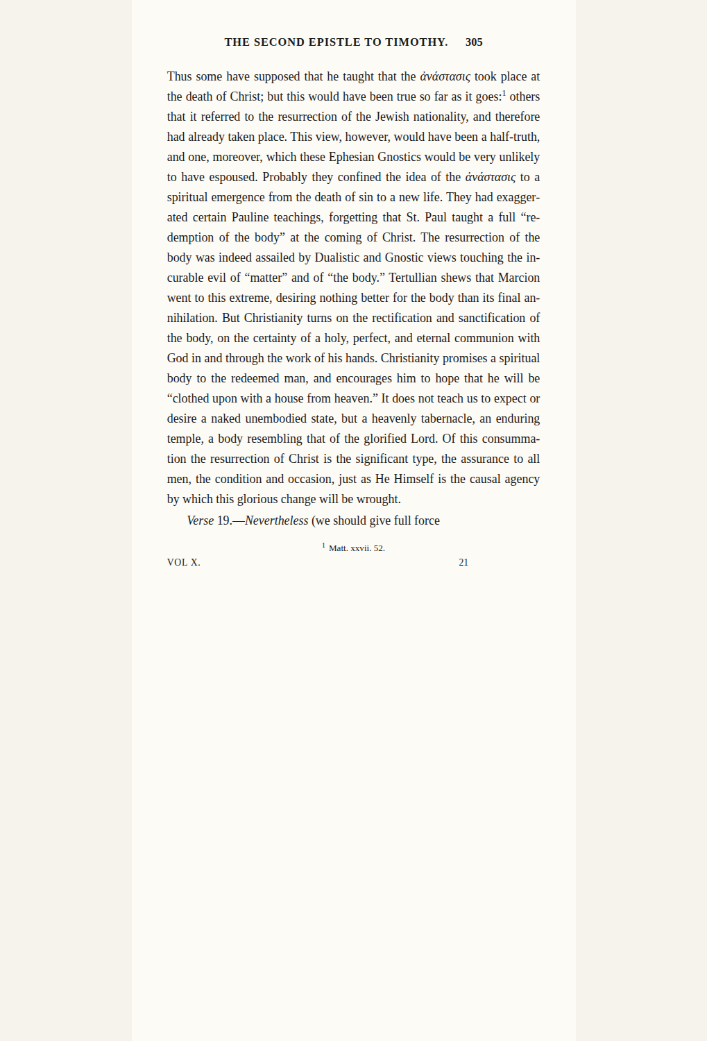THE SECOND EPISTLE TO TIMOTHY. 305
Thus some have supposed that he taught that the ἀνάστασις took place at the death of Christ; but this would have been true so far as it goes:1 others that it referred to the resurrection of the Jewish nationality, and therefore had already taken place. This view, however, would have been a half-truth, and one, moreover, which these Ephesian Gnostics would be very unlikely to have espoused. Probably they confined the idea of the ἀνάστασις to a spiritual emergence from the death of sin to a new life. They had exaggerated certain Pauline teachings, forgetting that St. Paul taught a full “redemption of the body” at the coming of Christ. The resurrection of the body was indeed assailed by Dualistic and Gnostic views touching the incurable evil of “matter” and of “the body.” Tertullian shews that Marcion went to this extreme, desiring nothing better for the body than its final annihilation. But Christianity turns on the rectification and sanctification of the body, on the certainty of a holy, perfect, and eternal communion with God in and through the work of his hands. Christianity promises a spiritual body to the redeemed man, and encourages him to hope that he will be “clothed upon with a house from heaven.” It does not teach us to expect or desire a naked unembodied state, but a heavenly tabernacle, an enduring temple, a body resembling that of the glorified Lord. Of this consummation the resurrection of Christ is the significant type, the assurance to all men, the condition and occasion, just as He Himself is the causal agency by which this glorious change will be wrought.
Verse 19.—Nevertheless (we should give full force
1 Matt. xxvii. 52.
VOL X. 21